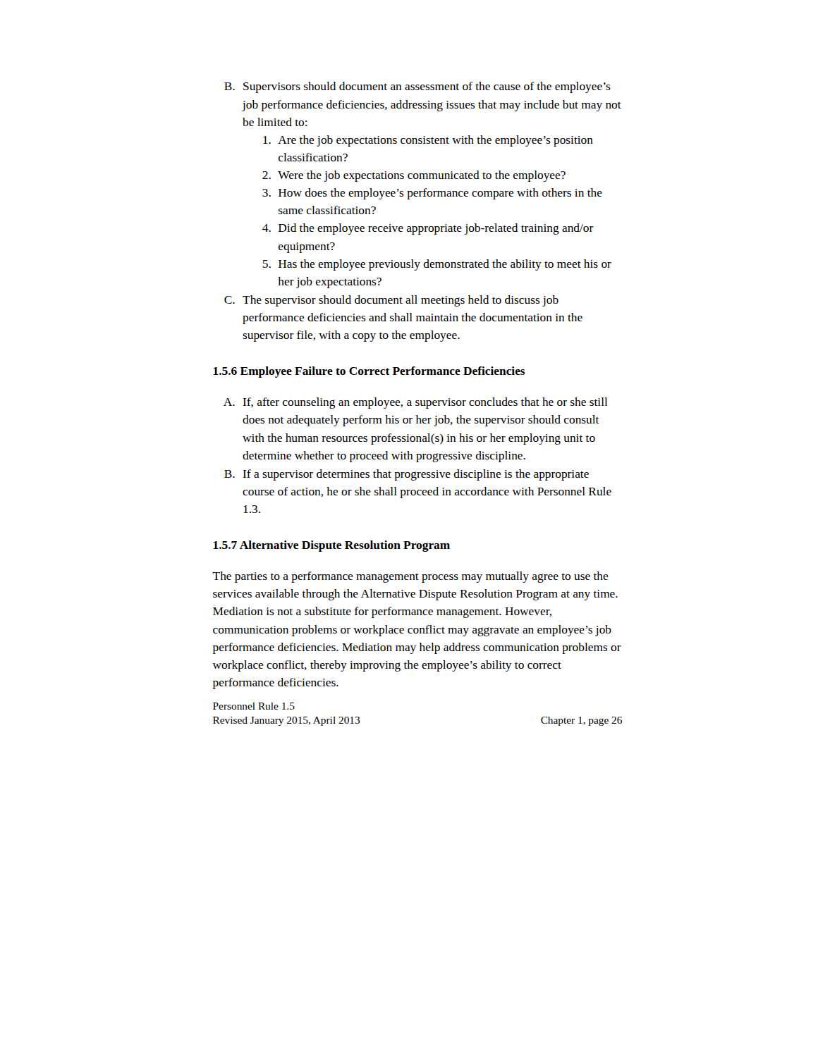Supervisors should document an assessment of the cause of the employee’s job performance deficiencies, addressing issues that may include but may not be limited to:
Are the job expectations consistent with the employee’s position classification?
Were the job expectations communicated to the employee?
How does the employee’s performance compare with others in the same classification?
Did the employee receive appropriate job-related training and/or equipment?
Has the employee previously demonstrated the ability to meet his or her job expectations?
The supervisor should document all meetings held to discuss job performance deficiencies and shall maintain the documentation in the supervisor file, with a copy to the employee.
1.5.6 Employee Failure to Correct Performance Deficiencies
If, after counseling an employee, a supervisor concludes that he or she still does not adequately perform his or her job, the supervisor should consult with the human resources professional(s) in his or her employing unit to determine whether to proceed with progressive discipline.
If a supervisor determines that progressive discipline is the appropriate course of action, he or she shall proceed in accordance with Personnel Rule 1.3.
1.5.7 Alternative Dispute Resolution Program
The parties to a performance management process may mutually agree to use the services available through the Alternative Dispute Resolution Program at any time. Mediation is not a substitute for performance management. However, communication problems or workplace conflict may aggravate an employee’s job performance deficiencies. Mediation may help address communication problems or workplace conflict, thereby improving the employee’s ability to correct performance deficiencies.
Personnel Rule 1.5
Revised January 2015, April 2013
Chapter 1, page 26